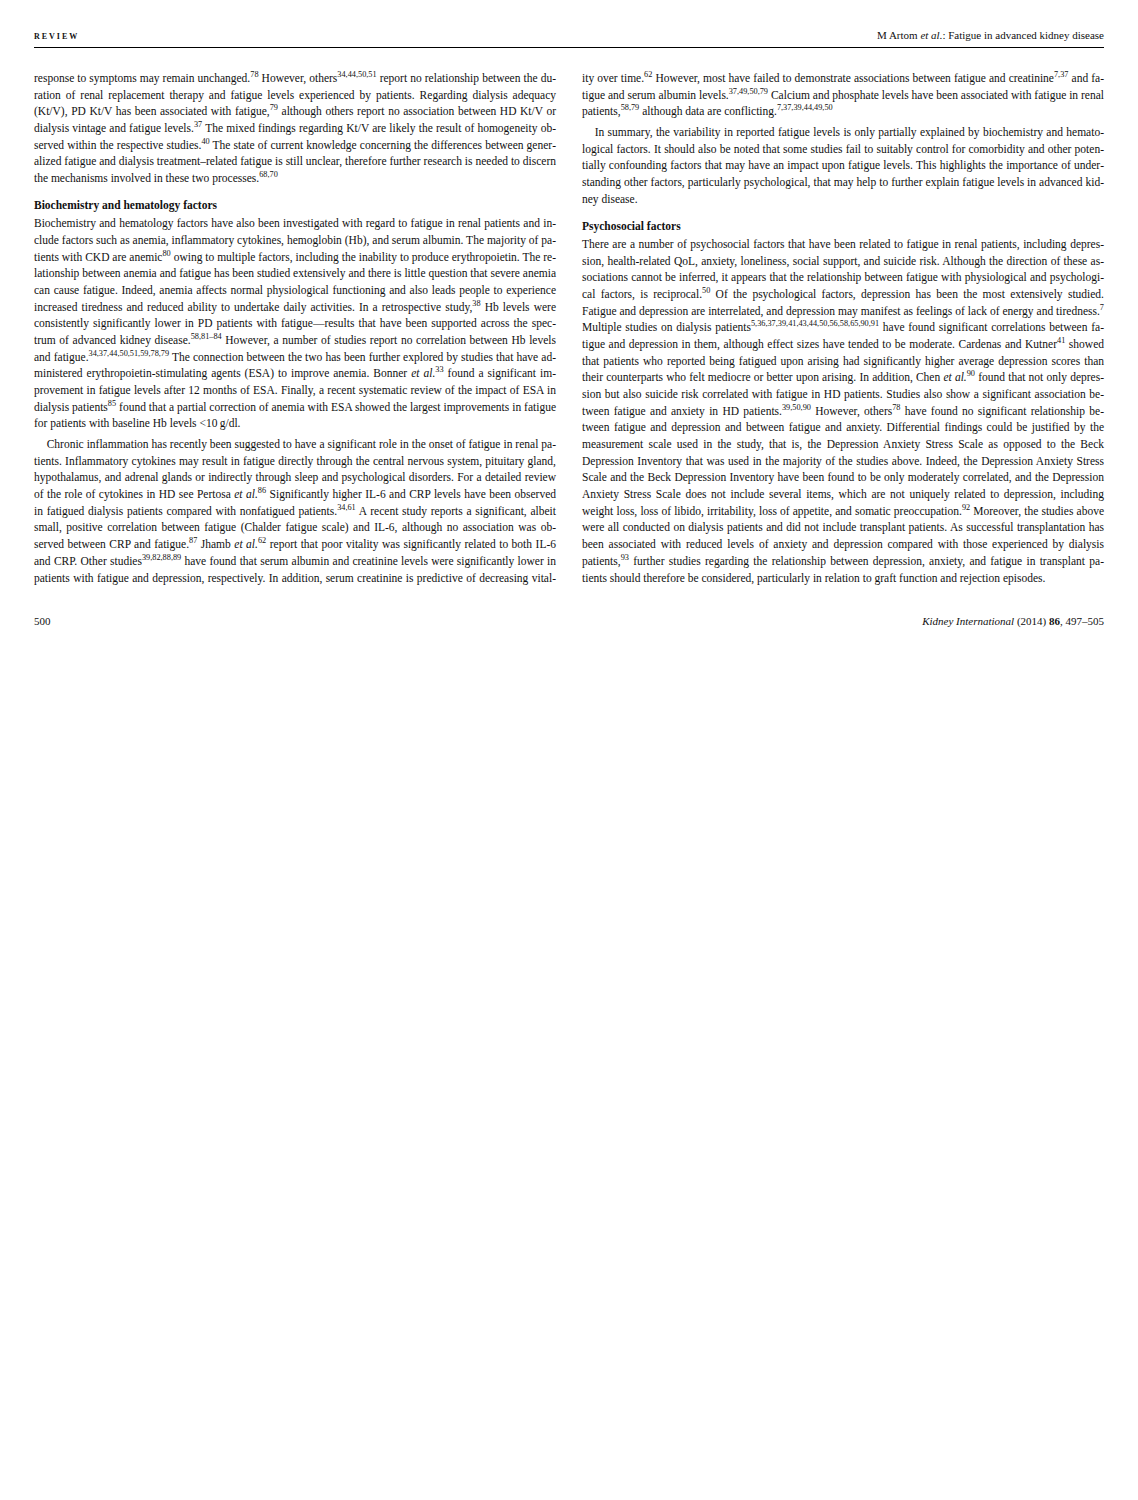review
M Artom et al.: Fatigue in advanced kidney disease
response to symptoms may remain unchanged.78 However, others34,44,50,51 report no relationship between the duration of renal replacement therapy and fatigue levels experienced by patients. Regarding dialysis adequacy (Kt/V), PD Kt/V has been associated with fatigue,79 although others report no association between HD Kt/V or dialysis vintage and fatigue levels.37 The mixed findings regarding Kt/V are likely the result of homogeneity observed within the respective studies.40 The state of current knowledge concerning the differences between generalized fatigue and dialysis treatment–related fatigue is still unclear, therefore further research is needed to discern the mechanisms involved in these two processes.68,70
Biochemistry and hematology factors
Biochemistry and hematology factors have also been investigated with regard to fatigue in renal patients and include factors such as anemia, inflammatory cytokines, hemoglobin (Hb), and serum albumin. The majority of patients with CKD are anemic80 owing to multiple factors, including the inability to produce erythropoietin. The relationship between anemia and fatigue has been studied extensively and there is little question that severe anemia can cause fatigue. Indeed, anemia affects normal physiological functioning and also leads people to experience increased tiredness and reduced ability to undertake daily activities. In a retrospective study,38 Hb levels were consistently significantly lower in PD patients with fatigue—results that have been supported across the spectrum of advanced kidney disease.58,81–84 However, a number of studies report no correlation between Hb levels and fatigue.34,37,44,50,51,59,78,79 The connection between the two has been further explored by studies that have administered erythropoietin-stimulating agents (ESA) to improve anemia. Bonner et al.33 found a significant improvement in fatigue levels after 12 months of ESA. Finally, a recent systematic review of the impact of ESA in dialysis patients85 found that a partial correction of anemia with ESA showed the largest improvements in fatigue for patients with baseline Hb levels <10 g/dl.
Chronic inflammation has recently been suggested to have a significant role in the onset of fatigue in renal patients. Inflammatory cytokines may result in fatigue directly through the central nervous system, pituitary gland, hypothalamus, and adrenal glands or indirectly through sleep and psychological disorders. For a detailed review of the role of cytokines in HD see Pertosa et al.86 Significantly higher IL-6 and CRP levels have been observed in fatigued dialysis patients compared with nonfatigued patients.34,61 A recent study reports a significant, albeit small, positive correlation between fatigue (Chalder fatigue scale) and IL-6, although no association was observed between CRP and fatigue.87 Jhamb et al.62 report that poor vitality was significantly related to both IL-6 and CRP. Other studies39,82,88,89 have found that serum albumin and creatinine levels were significantly lower in patients with fatigue and depression, respectively. In addition, serum creatinine is predictive of decreasing vitality over time.62 However, most have failed to demonstrate associations between fatigue and creatinine7,37 and fatigue and serum albumin levels.37,49,50,79 Calcium and phosphate levels have been associated with fatigue in renal patients,58,79 although data are conflicting.7,37,39,44,49,50
In summary, the variability in reported fatigue levels is only partially explained by biochemistry and hematological factors. It should also be noted that some studies fail to suitably control for comorbidity and other potentially confounding factors that may have an impact upon fatigue levels. This highlights the importance of understanding other factors, particularly psychological, that may help to further explain fatigue levels in advanced kidney disease.
Psychosocial factors
There are a number of psychosocial factors that have been related to fatigue in renal patients, including depression, health-related QoL, anxiety, loneliness, social support, and suicide risk. Although the direction of these associations cannot be inferred, it appears that the relationship between fatigue with physiological and psychological factors, is reciprocal.50 Of the psychological factors, depression has been the most extensively studied. Fatigue and depression are interrelated, and depression may manifest as feelings of lack of energy and tiredness.7 Multiple studies on dialysis patients5,36,37,39,41,43,44,50,56,58,65,90,91 have found significant correlations between fatigue and depression in them, although effect sizes have tended to be moderate. Cardenas and Kutner41 showed that patients who reported being fatigued upon arising had significantly higher average depression scores than their counterparts who felt mediocre or better upon arising. In addition, Chen et al.90 found that not only depression but also suicide risk correlated with fatigue in HD patients. Studies also show a significant association between fatigue and anxiety in HD patients.39,50,90 However, others78 have found no significant relationship between fatigue and depression and between fatigue and anxiety. Differential findings could be justified by the measurement scale used in the study, that is, the Depression Anxiety Stress Scale as opposed to the Beck Depression Inventory that was used in the majority of the studies above. Indeed, the Depression Anxiety Stress Scale and the Beck Depression Inventory have been found to be only moderately correlated, and the Depression Anxiety Stress Scale does not include several items, which are not uniquely related to depression, including weight loss, loss of libido, irritability, loss of appetite, and somatic preoccupation.92 Moreover, the studies above were all conducted on dialysis patients and did not include transplant patients. As successful transplantation has been associated with reduced levels of anxiety and depression compared with those experienced by dialysis patients,93 further studies regarding the relationship between depression, anxiety, and fatigue in transplant patients should therefore be considered, particularly in relation to graft function and rejection episodes.
500
Kidney International (2014) 86, 497–505